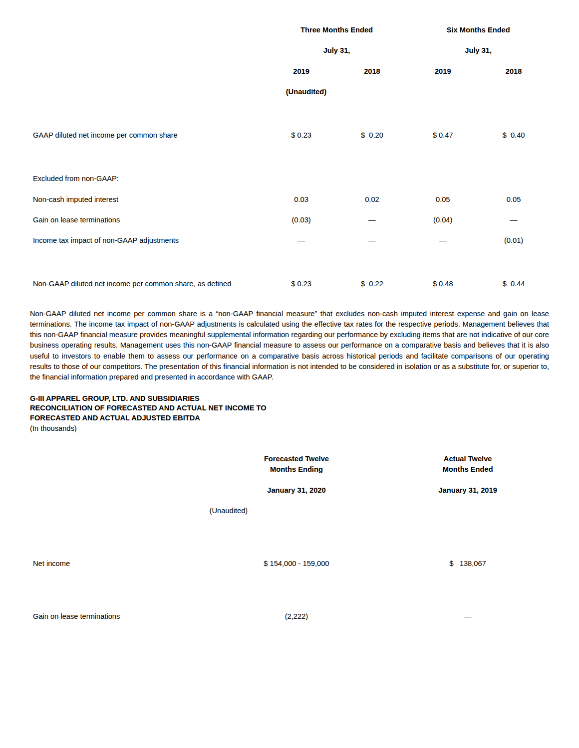| | Three Months Ended | Six Months Ended |
| --- | --- | --- |
| | July 31, | July 31, |
| | 2019 | 2018 | 2019 | 2018 |
| | (Unaudited) |
| GAAP diluted net income per common share | $ 0.23 | $ 0.20 | $ 0.47 | $ 0.40 |
| Excluded from non-GAAP: | | | | |
| Non-cash imputed interest | 0.03 | 0.02 | 0.05 | 0.05 |
| Gain on lease terminations | (0.03) | — | (0.04) | — |
| Income tax impact of non-GAAP adjustments | — | — | — | (0.01) |
| Non-GAAP diluted net income per common share, as defined | $ 0.23 | $ 0.22 | $ 0.48 | $ 0.44 |
Non-GAAP diluted net income per common share is a “non-GAAP financial measure” that excludes non-cash imputed interest expense and gain on lease terminations. The income tax impact of non-GAAP adjustments is calculated using the effective tax rates for the respective periods. Management believes that this non-GAAP financial measure provides meaningful supplemental information regarding our performance by excluding items that are not indicative of our core business operating results. Management uses this non-GAAP financial measure to assess our performance on a comparative basis and believes that it is also useful to investors to enable them to assess our performance on a comparative basis across historical periods and facilitate comparisons of our operating results to those of our competitors. The presentation of this financial information is not intended to be considered in isolation or as a substitute for, or superior to, the financial information prepared and presented in accordance with GAAP.
G-III APPAREL GROUP, LTD. AND SUBSIDIARIES
RECONCILIATION OF FORECASTED AND ACTUAL NET INCOME TO
FORECASTED AND ACTUAL ADJUSTED EBITDA
(In thousands)
| | Forecasted Twelve Months Ending | Actual Twelve Months Ended |
| --- | --- | --- |
| | January 31, 2020 | January 31, 2019 |
| | (Unaudited) | |
| Net income | $ 154,000 - 159,000 | $ 138,067 |
| Gain on lease terminations | (2,222) | — |